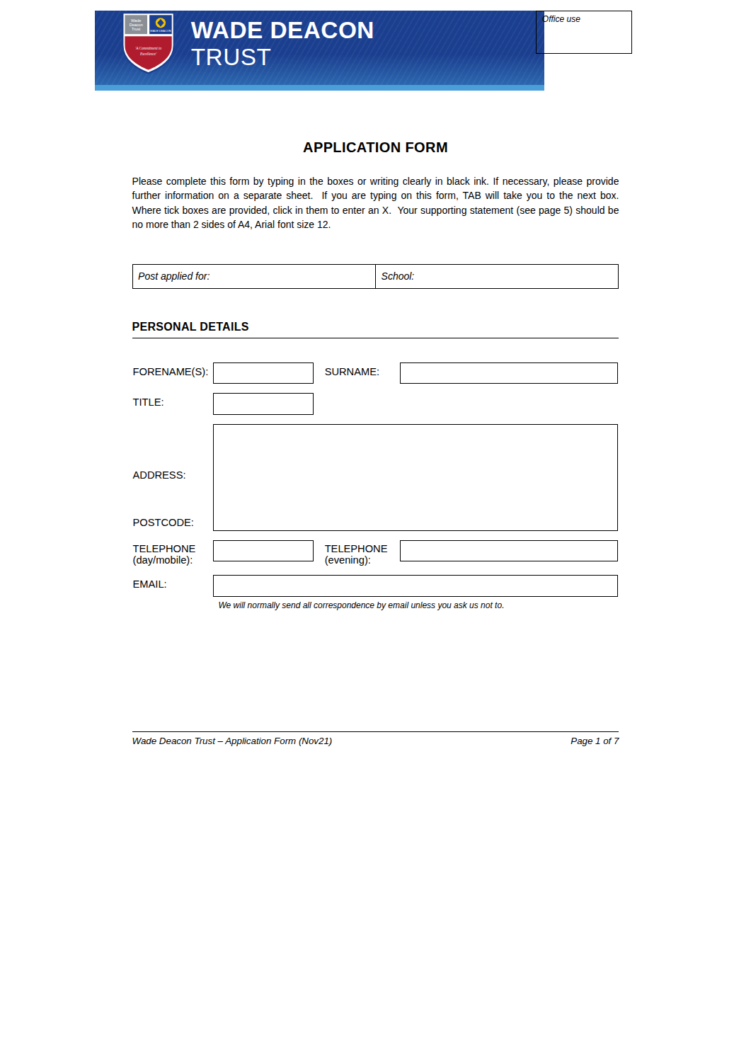Wade Deacon Trust WADE DEACON 'A Commitment to Excellence'
WADE DEACON
TRUST
Office use
APPLICATION FORM
Please complete this form by typing in the boxes or writing clearly in black ink. If necessary, please provide further information on a separate sheet. If you are typing on this form, TAB will take you to the next box. Where tick boxes are provided, click in them to enter an X. Your supporting statement (see page 5) should be no more than 2 sides of A4, Arial font size 12.
| Post applied for: | School: |
PERSONAL DETAILS
| FORENAME(S): | | SURNAME: | |
| TITLE: | | | |
| ADDRESS: POSTCODE: | |
| TELEPHONE (day/mobile): | | TELEPHONE (evening): | |
| EMAIL: | We will normally send all correspondence by email unless you ask us not to. |
Wade Deacon Trust – Application Form (Nov21)
Page 1 of 7